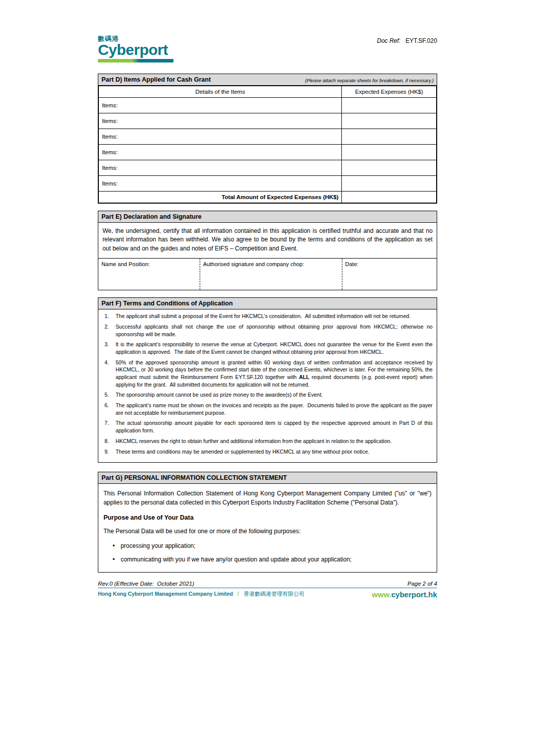數碼港
Cyberport
Doc Ref: EYT.SF.020
Part D) Items Applied for Cash Grant (Please attach separate sheets for breakdown, if necessary.)
| Details of the Items | Expected Expenses (HK$) |
| --- | --- |
| Items: | |
| Items: | |
| Items: | |
| Items: | |
| Items: | |
| Items: | |
| Total Amount of Expected Expenses (HK$) | |
Part E) Declaration and Signature
We, the undersigned, certify that all information contained in this application is certified truthful and accurate and that no relevant information has been withheld. We also agree to be bound by the terms and conditions of the application as set out below and on the guides and notes of EIFS – Competition and Event.
| Name and Position: | Authorised signature and company chop: | Date: |
Part F) Terms and Conditions of Application
The applicant shall submit a proposal of the Event for HKCMCL’s consideration. All submitted information will not be returned.
Successful applicants shall not change the use of sponsorship without obtaining prior approval from HKCMCL; otherwise no sponsorship will be made.
It is the applicant’s responsibility to reserve the venue at Cyberport. HKCMCL does not guarantee the venue for the Event even the application is approved. The date of the Event cannot be changed without obtaining prior approval from HKCMCL.
50% of the approved sponsorship amount is granted within 60 working days of written confirmation and acceptance received by HKCMCL, or 30 working days before the confirmed start date of the concerned Events, whichever is later. For the remaining 50%, the applicant must submit the Reimbursement Form EYT.SF.120 together with ALL required documents (e.g. post-event report) when applying for the grant. All submitted documents for application will not be returned.
The sponsorship amount cannot be used as prize money to the awardee(s) of the Event.
The applicant’s name must be shown on the invoices and receipts as the payer. Documents failed to prove the applicant as the payer are not acceptable for reimbursement purpose.
The actual sponsorship amount payable for each sponsored item is capped by the respective approved amount in Part D of this application form.
HKCMCL reserves the right to obtain further and additional information from the applicant in relation to the application.
These terms and conditions may be amended or supplemented by HKCMCL at any time without prior notice.
Part G) PERSONAL INFORMATION COLLECTION STATEMENT
This Personal Information Collection Statement of Hong Kong Cyberport Management Company Limited ("us" or "we") applies to the personal data collected in this Cyberport Esports Industry Facilitation Scheme ("Personal Data").
Purpose and Use of Your Data
The Personal Data will be used for one or more of the following purposes:
processing your application;
communicating with you if we have any/or question and update about your application;
Rev.0 (Effective Date: October 2021)
Page 2 of 4
Hong Kong Cyberport Management Company Limited / 香港數碼港管理有限公司
www. cyberport.hk